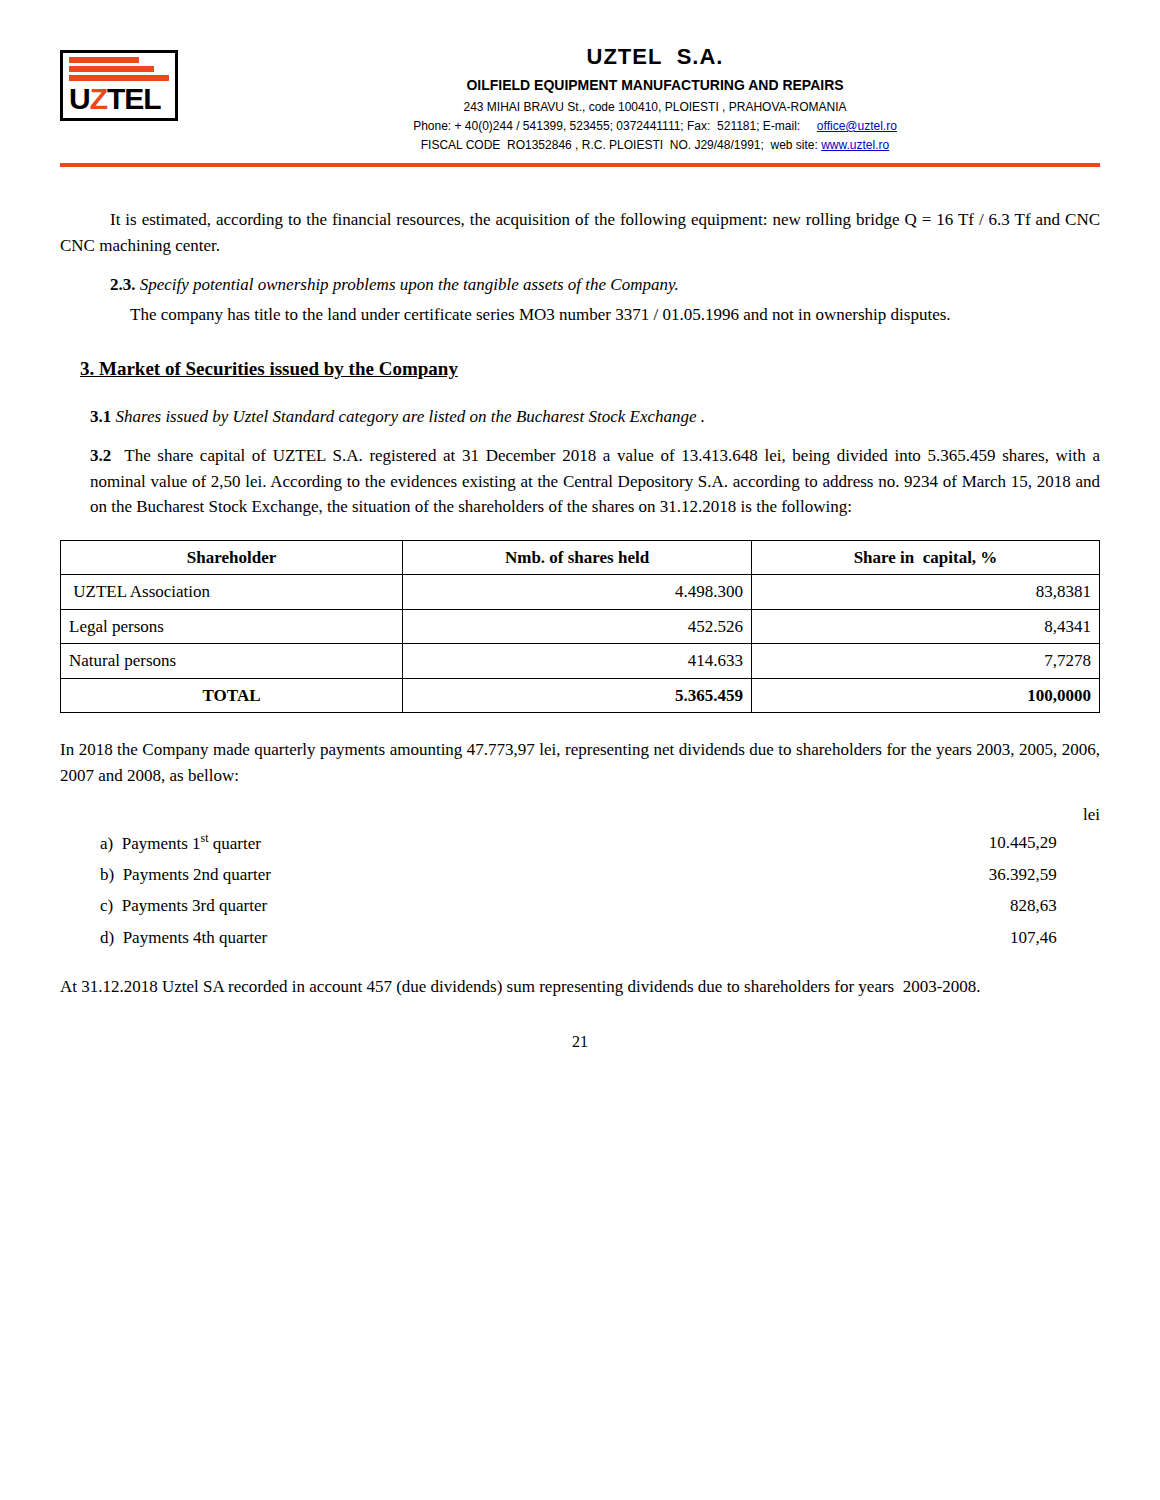UZTEL
UZTEL S.A.
OILFIELD EQUIPMENT MANUFACTURING AND REPAIRS
243 MIHAI BRAVU St., code 100410, PLOIESTI , PRAHOVA-ROMANIA
Phone: + 40(0)244 / 541399, 523455; 0372441111; Fax: 521181; E-mail: office@uztel.ro
FISCAL CODE RO1352846 , R.C. PLOIESTI NO. J29/48/1991; web site: www.uztel.ro
It is estimated, according to the financial resources, the acquisition of the following equipment: new rolling bridge Q = 16 Tf / 6.3 Tf and CNC CNC machining center.
2.3. Specify potential ownership problems upon the tangible assets of the Company.
The company has title to the land under certificate series MO3 number 3371 / 01.05.1996 and not in ownership disputes.
3. Market of Securities issued by the Company
3.1 Shares issued by Uztel Standard category are listed on the Bucharest Stock Exchange .
3.2 The share capital of UZTEL S.A. registered at 31 December 2018 a value of 13.413.648 lei, being divided into 5.365.459 shares, with a nominal value of 2,50 lei. According to the evidences existing at the Central Depository S.A. according to address no. 9234 of March 15, 2018 and on the Bucharest Stock Exchange, the situation of the shareholders of the shares on 31.12.2018 is the following:
| Shareholder | Nmb. of shares held | Share in capital, % |
| --- | --- | --- |
| UZTEL Association | 4.498.300 | 83,8381 |
| Legal persons | 452.526 | 8,4341 |
| Natural persons | 414.633 | 7,7278 |
| TOTAL | 5.365.459 | 100,0000 |
In 2018 the Company made quarterly payments amounting 47.773,97 lei, representing net dividends due to shareholders for the years 2003, 2005, 2006, 2007 and 2008, as bellow:
lei
a) Payments 1st quarter 10.445,29
b) Payments 2nd quarter 36.392,59
c) Payments 3rd quarter 828,63
d) Payments 4th quarter 107,46
At 31.12.2018 Uztel SA recorded in account 457 (due dividends) sum representing dividends due to shareholders for years 2003-2008.
21